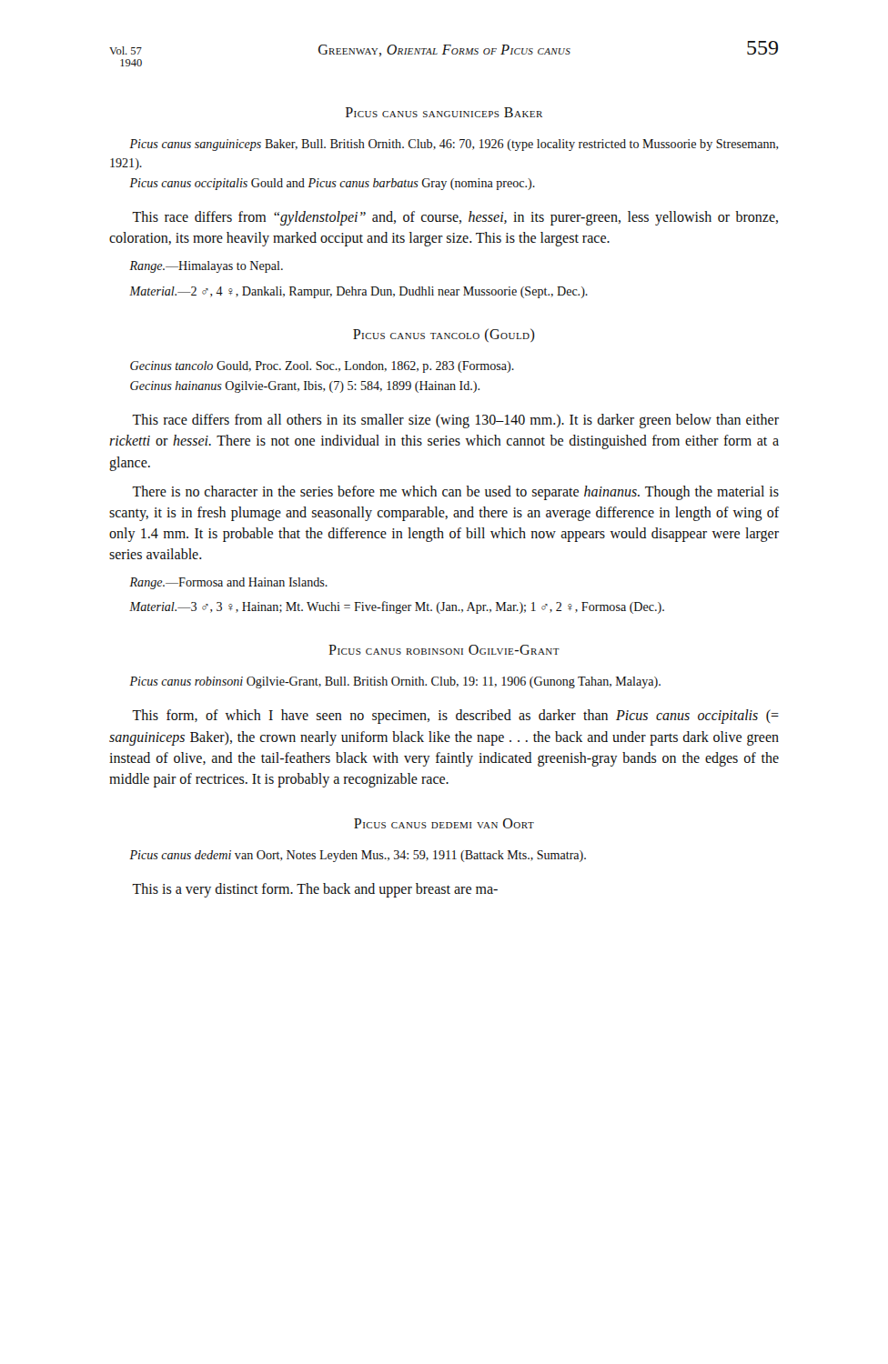Vol. 57 1940
Greenway, Oriental Forms of Picus canus
559
Picus canus sanguiniceps Baker
Picus canus sanguiniceps Baker, Bull. British Ornith. Club, 46: 70, 1926 (type locality restricted to Mussoorie by Stresemann, 1921).
Picus canus occipitalis Gould and Picus canus barbatus Gray (nomina preoc.).
This race differs from “gyldenstolpei” and, of course, hessei, in its purer-green, less yellowish or bronze, coloration, its more heavily marked occiput and its larger size. This is the largest race.
Range.—Himalayas to Nepal.
Material.—2 ♂, 4 ♀, Dankali, Rampur, Dehra Dun, Dudhli near Mussoorie (Sept., Dec.).
Picus canus tancolo (Gould)
Gecinus tancolo Gould, Proc. Zool. Soc., London, 1862, p. 283 (Formosa).
Gecinus hainanus Ogilvie-Grant, Ibis, (7) 5: 584, 1899 (Hainan Id.).
This race differs from all others in its smaller size (wing 130–140 mm.). It is darker green below than either ricketti or hessei. There is not one individual in this series which cannot be distinguished from either form at a glance.
There is no character in the series before me which can be used to separate hainanus. Though the material is scanty, it is in fresh plumage and seasonally comparable, and there is an average difference in length of wing of only 1.4 mm. It is probable that the difference in length of bill which now appears would disappear were larger series available.
Range.—Formosa and Hainan Islands.
Material.—3 ♂, 3 ♀, Hainan; Mt. Wuchi = Five-finger Mt. (Jan., Apr., Mar.); 1 ♂, 2 ♀, Formosa (Dec.).
Picus canus robinsoni Ogilvie-Grant
Picus canus robinsoni Ogilvie-Grant, Bull. British Ornith. Club, 19: 11, 1906 (Gunong Tahan, Malaya).
This form, of which I have seen no specimen, is described as darker than Picus canus occipitalis (= sanguiniceps Baker), the crown nearly uniform black like the nape . . . the back and under parts dark olive green instead of olive, and the tail-feathers black with very faintly indicated greenish-gray bands on the edges of the middle pair of rectrices. It is probably a recognizable race.
Picus canus dedemi van Oort
Picus canus dedemi van Oort, Notes Leyden Mus., 34: 59, 1911 (Battack Mts., Sumatra).
This is a very distinct form. The back and upper breast are ma-